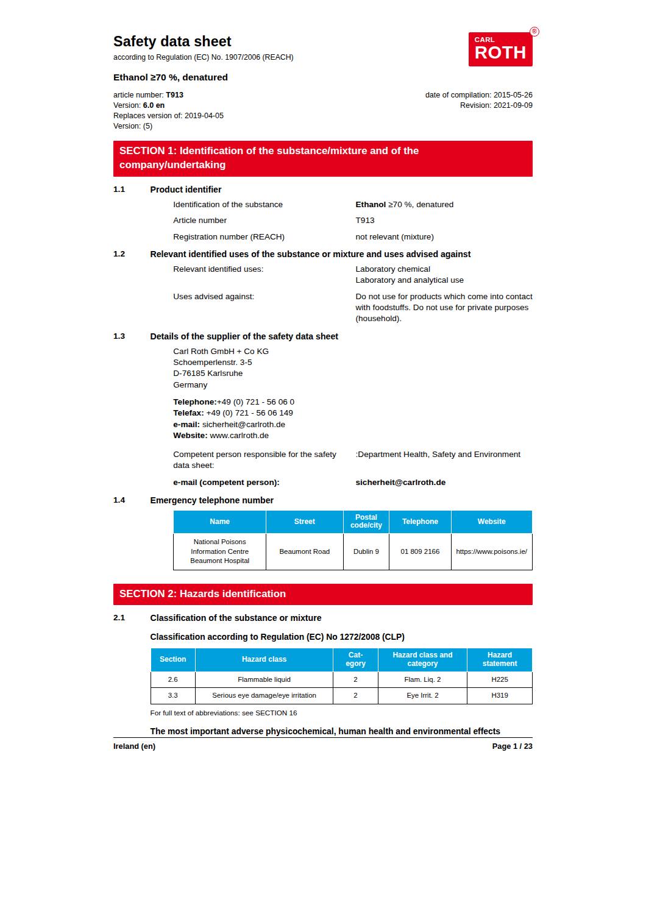Safety data sheet
according to Regulation (EC) No. 1907/2006 (REACH)
Ethanol ≥70 %, denatured
CARL ROTH
®
article number: T913
Version: 6.0 en
Replaces version of: 2019-04-05
Version: (5)
date of compilation: 2015-05-26
Revision: 2021-09-09
SECTION 1: Identification of the substance/mixture and of the company/undertaking
1.1
Product identifier
Identification of the substance
Ethanol ≥70 %, denatured
Article number
T913
Registration number (REACH)
not relevant (mixture)
1.2
Relevant identified uses of the substance or mixture and uses advised against
Relevant identified uses:
Laboratory chemical
Laboratory and analytical use
Uses advised against:
Do not use for products which come into contact with foodstuffs. Do not use for private purposes (household).
1.3
Details of the supplier of the safety data sheet
Carl Roth GmbH + Co KG
Schoemperlenstr. 3-5
D-76185 Karlsruhe
Germany
Telephone:+49 (0) 721 - 56 06 0
Telefax: +49 (0) 721 - 56 06 149
e-mail: sicherheit@carlroth.de
Website: www.carlroth.de
Competent person responsible for the safety data sheet:
:Department Health, Safety and Environment
e-mail (competent person):
sicherheit@carlroth.de
1.4
Emergency telephone number
| Name | Street | Postal code/city | Telephone | Website |
| --- | --- | --- | --- | --- |
| National Poisons Information Centre Beaumont Hospital | Beaumont Road | Dublin 9 | 01 809 2166 | https://www.poisons.ie/ |
SECTION 2: Hazards identification
2.1
Classification of the substance or mixture
Classification according to Regulation (EC) No 1272/2008 (CLP)
| Section | Hazard class | Cat- egory | Hazard class and category | Hazard statement |
| --- | --- | --- | --- | --- |
| 2.6 | Flammable liquid | 2 | Flam. Liq. 2 | H225 |
| 3.3 | Serious eye damage/eye irritation | 2 | Eye Irrit. 2 | H319 |
For full text of abbreviations: see SECTION 16
The most important adverse physicochemical, human health and environmental effects
Ireland (en)
Page 1 / 23